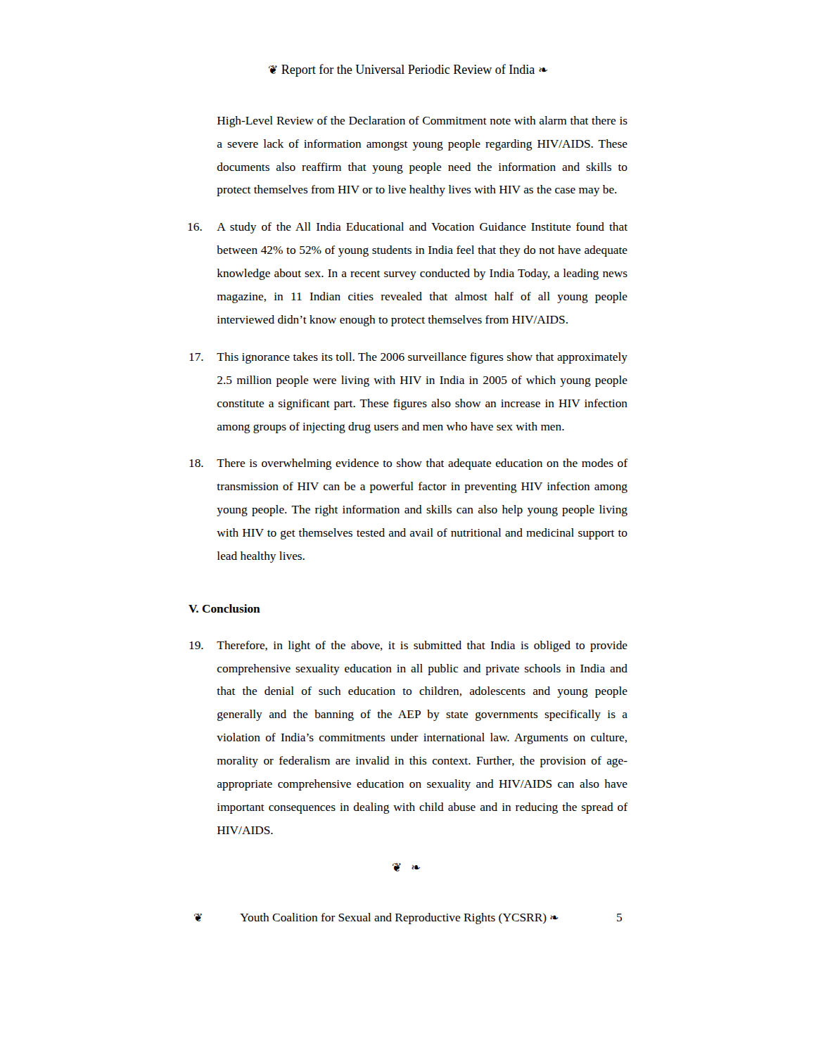❦ Report for the Universal Periodic Review of India ❧
High-Level Review of the Declaration of Commitment note with alarm that there is a severe lack of information amongst young people regarding HIV/AIDS. These documents also reaffirm that young people need the information and skills to protect themselves from HIV or to live healthy lives with HIV as the case may be.
16. A study of the All India Educational and Vocation Guidance Institute found that between 42% to 52% of young students in India feel that they do not have adequate knowledge about sex. In a recent survey conducted by India Today, a leading news magazine, in 11 Indian cities revealed that almost half of all young people interviewed didn’t know enough to protect themselves from HIV/AIDS.
17. This ignorance takes its toll. The 2006 surveillance figures show that approximately 2.5 million people were living with HIV in India in 2005 of which young people constitute a significant part. These figures also show an increase in HIV infection among groups of injecting drug users and men who have sex with men.
18. There is overwhelming evidence to show that adequate education on the modes of transmission of HIV can be a powerful factor in preventing HIV infection among young people. The right information and skills can also help young people living with HIV to get themselves tested and avail of nutritional and medicinal support to lead healthy lives.
V. Conclusion
19. Therefore, in light of the above, it is submitted that India is obliged to provide comprehensive sexuality education in all public and private schools in India and that the denial of such education to children, adolescents and young people generally and the banning of the AEP by state governments specifically is a violation of India’s commitments under international law. Arguments on culture, morality or federalism are invalid in this context. Further, the provision of age-appropriate comprehensive education on sexuality and HIV/AIDS can also have important consequences in dealing with child abuse and in reducing the spread of HIV/AIDS.
❦ ❧
❦ Youth Coalition for Sexual and Reproductive Rights (YCSRR) ❧ 5